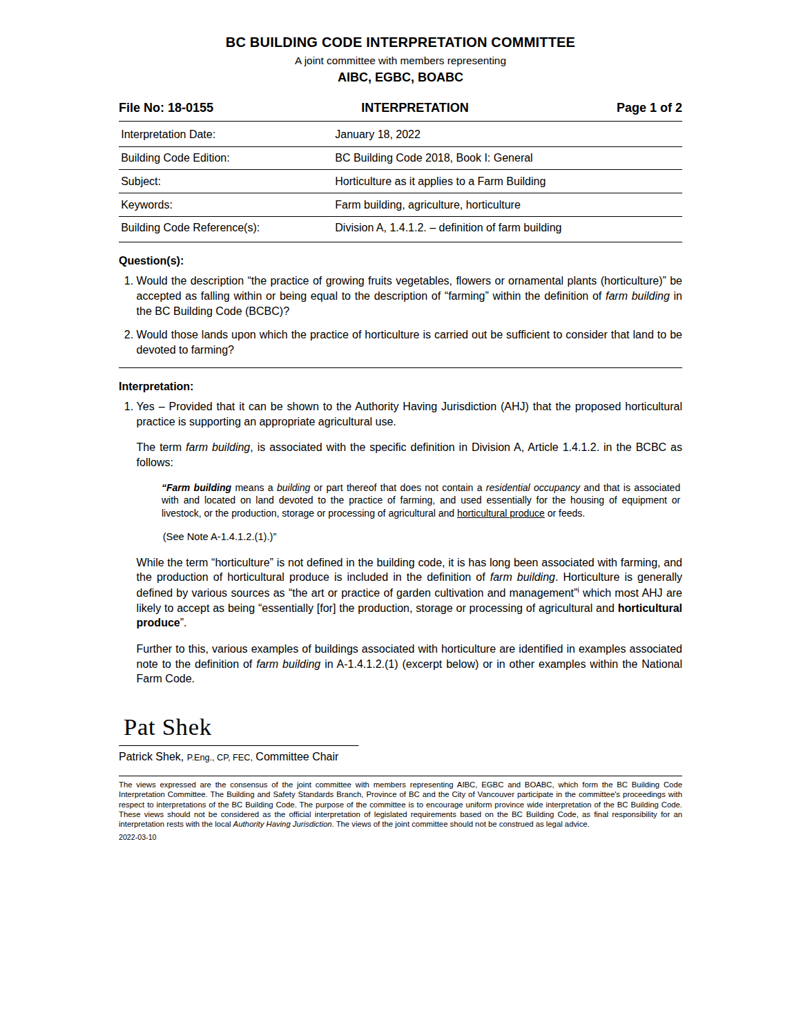BC BUILDING CODE INTERPRETATION COMMITTEE
A joint committee with members representing
AIBC, EGBC, BOABC
File No: 18-0155 INTERPRETATION Page 1 of 2
| Interpretation Date: | January 18, 2022 |
| Building Code Edition: | BC Building Code 2018, Book I: General |
| Subject: | Horticulture as it applies to a Farm Building |
| Keywords: | Farm building, agriculture, horticulture |
| Building Code Reference(s): | Division A, 1.4.1.2. – definition of farm building |
Question(s):
Would the description “the practice of growing fruits vegetables, flowers or ornamental plants (horticulture)” be accepted as falling within or being equal to the description of “farming” within the definition of farm building in the BC Building Code (BCBC)?
Would those lands upon which the practice of horticulture is carried out be sufficient to consider that land to be devoted to farming?
Interpretation:
Yes – Provided that it can be shown to the Authority Having Jurisdiction (AHJ) that the proposed horticultural practice is supporting an appropriate agricultural use.
The term farm building, is associated with the specific definition in Division A, Article 1.4.1.2. in the BCBC as follows:
“Farm building means a building or part thereof that does not contain a residential occupancy and that is associated with and located on land devoted to the practice of farming, and used essentially for the housing of equipment or livestock, or the production, storage or processing of agricultural and horticultural produce or feeds.
(See Note A-1.4.1.2.(1).)”
While the term “horticulture” is not defined in the building code, it is has long been associated with farming, and the production of horticultural produce is included in the definition of farm building. Horticulture is generally defined by various sources as “the art or practice of garden cultivation and management”i which most AHJ are likely to accept as being “essentially [for] the production, storage or processing of agricultural and horticultural produce”.
Further to this, various examples of buildings associated with horticulture are identified in examples associated note to the definition of farm building in A-1.4.1.2.(1) (excerpt below) or in other examples within the National Farm Code.
Pat Shek
Patrick Shek, P.Eng., CP, FEC, Committee Chair
The views expressed are the consensus of the joint committee with members representing AIBC, EGBC and BOABC, which form the BC Building Code Interpretation Committee. The Building and Safety Standards Branch, Province of BC and the City of Vancouver participate in the committee's proceedings with respect to interpretations of the BC Building Code. The purpose of the committee is to encourage uniform province wide interpretation of the BC Building Code. These views should not be considered as the official interpretation of legislated requirements based on the BC Building Code, as final responsibility for an interpretation rests with the local Authority Having Jurisdiction. The views of the joint committee should not be construed as legal advice.
2022-03-10